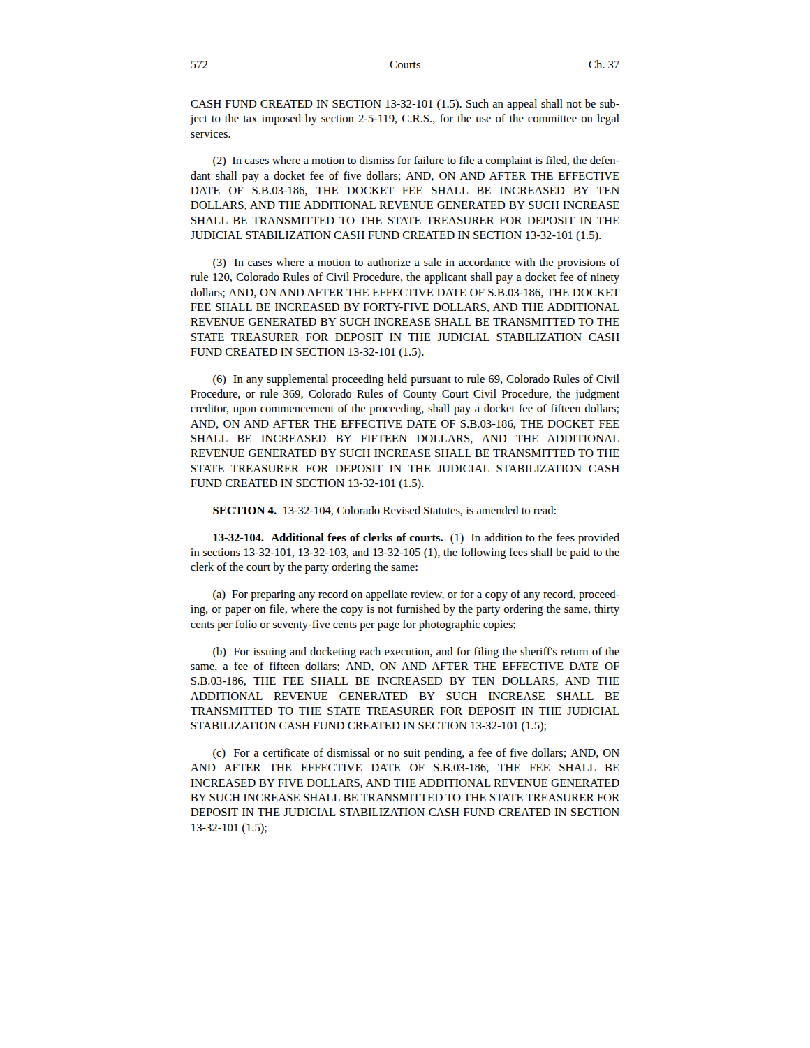572 Courts Ch. 37
CASH FUND CREATED IN SECTION 13-32-101 (1.5). Such an appeal shall not be subject to the tax imposed by section 2-5-119, C.R.S., for the use of the committee on legal services.
(2) In cases where a motion to dismiss for failure to file a complaint is filed, the defendant shall pay a docket fee of five dollars; AND, ON AND AFTER THE EFFECTIVE DATE OF S.B.03-186, THE DOCKET FEE SHALL BE INCREASED BY TEN DOLLARS, AND THE ADDITIONAL REVENUE GENERATED BY SUCH INCREASE SHALL BE TRANSMITTED TO THE STATE TREASURER FOR DEPOSIT IN THE JUDICIAL STABILIZATION CASH FUND CREATED IN SECTION 13-32-101 (1.5).
(3) In cases where a motion to authorize a sale in accordance with the provisions of rule 120, Colorado Rules of Civil Procedure, the applicant shall pay a docket fee of ninety dollars; AND, ON AND AFTER THE EFFECTIVE DATE OF S.B.03-186, THE DOCKET FEE SHALL BE INCREASED BY FORTY-FIVE DOLLARS, AND THE ADDITIONAL REVENUE GENERATED BY SUCH INCREASE SHALL BE TRANSMITTED TO THE STATE TREASURER FOR DEPOSIT IN THE JUDICIAL STABILIZATION CASH FUND CREATED IN SECTION 13-32-101 (1.5).
(6) In any supplemental proceeding held pursuant to rule 69, Colorado Rules of Civil Procedure, or rule 369, Colorado Rules of County Court Civil Procedure, the judgment creditor, upon commencement of the proceeding, shall pay a docket fee of fifteen dollars; AND, ON AND AFTER THE EFFECTIVE DATE OF S.B.03-186, THE DOCKET FEE SHALL BE INCREASED BY FIFTEEN DOLLARS, AND THE ADDITIONAL REVENUE GENERATED BY SUCH INCREASE SHALL BE TRANSMITTED TO THE STATE TREASURER FOR DEPOSIT IN THE JUDICIAL STABILIZATION CASH FUND CREATED IN SECTION 13-32-101 (1.5).
SECTION 4. 13-32-104, Colorado Revised Statutes, is amended to read:
13-32-104. Additional fees of clerks of courts. (1) In addition to the fees provided in sections 13-32-101, 13-32-103, and 13-32-105 (1), the following fees shall be paid to the clerk of the court by the party ordering the same:
(a) For preparing any record on appellate review, or for a copy of any record, proceeding, or paper on file, where the copy is not furnished by the party ordering the same, thirty cents per folio or seventy-five cents per page for photographic copies;
(b) For issuing and docketing each execution, and for filing the sheriff's return of the same, a fee of fifteen dollars; AND, ON AND AFTER THE EFFECTIVE DATE OF S.B.03-186, THE FEE SHALL BE INCREASED BY TEN DOLLARS, AND THE ADDITIONAL REVENUE GENERATED BY SUCH INCREASE SHALL BE TRANSMITTED TO THE STATE TREASURER FOR DEPOSIT IN THE JUDICIAL STABILIZATION CASH FUND CREATED IN SECTION 13-32-101 (1.5);
(c) For a certificate of dismissal or no suit pending, a fee of five dollars; AND, ON AND AFTER THE EFFECTIVE DATE OF S.B.03-186, THE FEE SHALL BE INCREASED BY FIVE DOLLARS, AND THE ADDITIONAL REVENUE GENERATED BY SUCH INCREASE SHALL BE TRANSMITTED TO THE STATE TREASURER FOR DEPOSIT IN THE JUDICIAL STABILIZATION CASH FUND CREATED IN SECTION 13-32-101 (1.5);